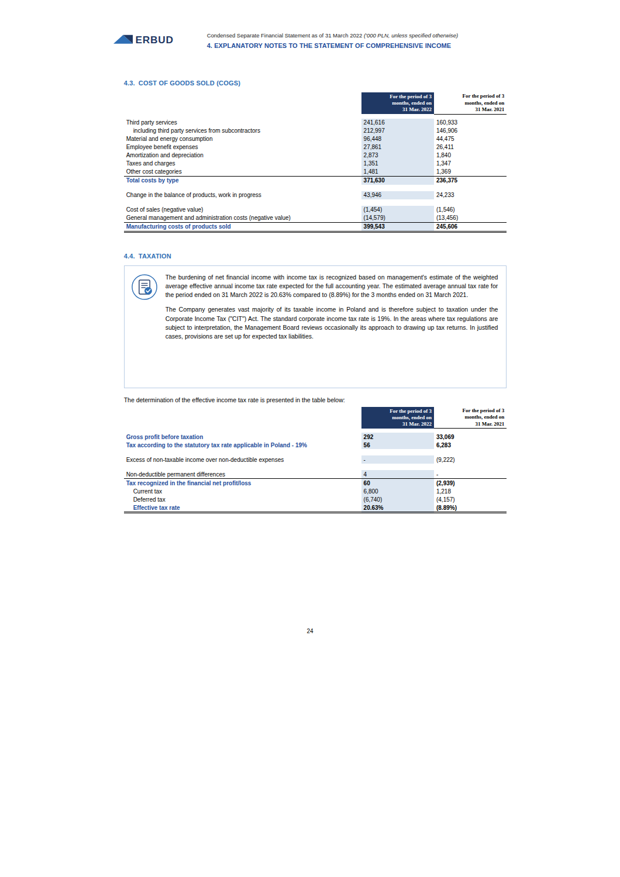ERBUD
Condensed Separate Financial Statement as of 31 March 2022 ('000 PLN, unless specified otherwise)
4. EXPLANATORY NOTES TO THE STATEMENT OF COMPREHENSIVE INCOME
4.3. COST OF GOODS SOLD (COGS)
| | For the period of 3 months, ended on 31 Mar. 2022 | For the period of 3 months, ended on 31 Mar. 2021 |
| Third party services | 241,616 | 160,933 |
| including third party services from subcontractors | 212,997 | 146,906 |
| Material and energy consumption | 96,448 | 44,475 |
| Employee benefit expenses | 27,861 | 26,411 |
| Amortization and depreciation | 2,873 | 1,840 |
| Taxes and charges | 1,351 | 1,347 |
| Other cost categories | 1,481 | 1,369 |
| Total costs by type | 371,630 | 236,375 |
| Change in the balance of products, work in progress | 43,946 | 24,233 |
| Cost of sales (negative value) | (1,454) | (1,546) |
| General management and administration costs (negative value) | (14,579) | (13,456) |
| Manufacturing costs of products sold | 399,543 | 245,606 |
4.4. TAXATION
The burdening of net financial income with income tax is recognized based on management's estimate of the weighted average effective annual income tax rate expected for the full accounting year. The estimated average annual tax rate for the period ended on 31 March 2022 is 20.63% compared to (8.89%) for the 3 months ended on 31 March 2021.
The Company generates vast majority of its taxable income in Poland and is therefore subject to taxation under the Corporate Income Tax ("CIT") Act. The standard corporate income tax rate is 19%. In the areas where tax regulations are subject to interpretation, the Management Board reviews occasionally its approach to drawing up tax returns. In justified cases, provisions are set up for expected tax liabilities.
The determination of the effective income tax rate is presented in the table below:
| | For the period of 3 months, ended on 31 Mar. 2022 | For the period of 3 months, ended on 31 Mar. 2021 |
| Gross profit before taxation | 292 | 33,069 |
| Tax according to the statutory tax rate applicable in Poland - 19% | 56 | 6,283 |
| Excess of non-taxable income over non-deductible expenses | - | (9,222) |
| Non-deductible permanent differences | 4 | - |
| Tax recognized in the financial net profit/loss | 60 | (2,939) |
| Current tax | 6,800 | 1,218 |
| Deferred tax | (6,740) | (4,157) |
| Effective tax rate | 20.63% | (8.89%) |
24